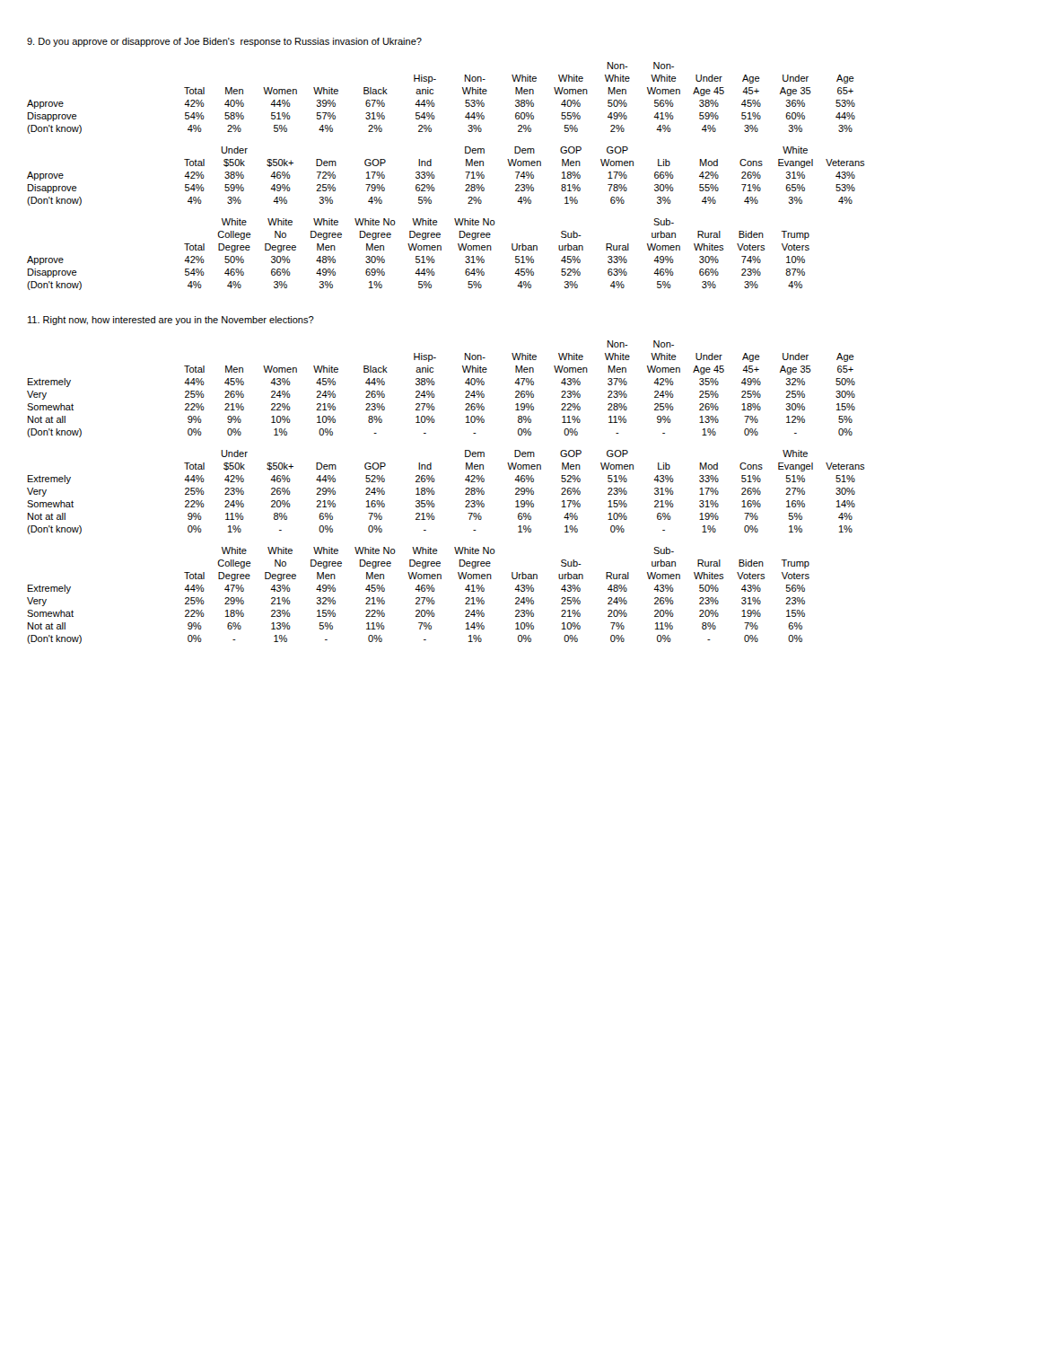9. Do you approve or disapprove of Joe Biden's response to Russias invasion of Ukraine?
| | | | | | | | | | | Non- | Non- | | | | |
| --- | --- | --- | --- | --- | --- | --- | --- | --- | --- | --- | --- | --- | --- | --- | --- |
| | | | | | | Hisp- | Non- | White | White | White | White | Under | Age | Under | Age |
| | Total | Men | Women | White | Black | anic | White | Men | Women | Men | Women | Age 45 | 45+ | Age 35 | 65+ |
| Approve | 42% | 40% | 44% | 39% | 67% | 44% | 53% | 38% | 40% | 50% | 56% | 38% | 45% | 36% | 53% |
| Disapprove | 54% | 58% | 51% | 57% | 31% | 54% | 44% | 60% | 55% | 49% | 41% | 59% | 51% | 60% | 44% |
| (Don't know) | 4% | 2% | 5% | 4% | 2% | 2% | 3% | 2% | 5% | 2% | 4% | 4% | 3% | 3% | 3% |
| | | Under | | | | | Dem | Dem | GOP | GOP | | | | White | |
| | Total | $50k | $50k+ | Dem | GOP | Ind | Men | Women | Men | Women | Lib | Mod | Cons | Evangel | Veterans |
| Approve | 42% | 38% | 46% | 72% | 17% | 33% | 71% | 74% | 18% | 17% | 66% | 42% | 26% | 31% | 43% |
| Disapprove | 54% | 59% | 49% | 25% | 79% | 62% | 28% | 23% | 81% | 78% | 30% | 55% | 71% | 65% | 53% |
| (Don't know) | 4% | 3% | 4% | 3% | 4% | 5% | 2% | 4% | 1% | 6% | 3% | 4% | 4% | 3% | 4% |
| | | White | White | White | White No | White | White No | | | | Sub- | | | | |
| | | College | No | Degree | Degree | Degree | Degree | | Sub- | | urban | Rural | Biden | Trump | |
| | Total | Degree | Degree | Men | Men | Women | Women | Urban | urban | Rural | Women | Whites | Voters | Voters | |
| Approve | 42% | 50% | 30% | 48% | 30% | 51% | 31% | 51% | 45% | 33% | 49% | 30% | 74% | 10% | |
| Disapprove | 54% | 46% | 66% | 49% | 69% | 44% | 64% | 45% | 52% | 63% | 46% | 66% | 23% | 87% | |
| (Don't know) | 4% | 4% | 3% | 3% | 1% | 5% | 5% | 4% | 3% | 4% | 5% | 3% | 3% | 4% | |
11. Right now, how interested are you in the November elections?
| | | | | | | | | | | Non- | Non- | | | | |
| --- | --- | --- | --- | --- | --- | --- | --- | --- | --- | --- | --- | --- | --- | --- | --- |
| | | | | | | Hisp- | Non- | White | White | White | White | Under | Age | Under | Age |
| | Total | Men | Women | White | Black | anic | White | Men | Women | Men | Women | Age 45 | 45+ | Age 35 | 65+ |
| Extremely | 44% | 45% | 43% | 45% | 44% | 38% | 40% | 47% | 43% | 37% | 42% | 35% | 49% | 32% | 50% |
| Very | 25% | 26% | 24% | 24% | 26% | 24% | 24% | 26% | 23% | 23% | 24% | 25% | 25% | 25% | 30% |
| Somewhat | 22% | 21% | 22% | 21% | 23% | 27% | 26% | 19% | 22% | 28% | 25% | 26% | 18% | 30% | 15% |
| Not at all | 9% | 9% | 10% | 10% | 8% | 10% | 10% | 8% | 11% | 11% | 9% | 13% | 7% | 12% | 5% |
| (Don't know) | 0% | 0% | 1% | 0% | - | - | - | 0% | 0% | - | - | 1% | 0% | - | 0% |
| | | Under | | | | | Dem | Dem | GOP | GOP | | | | White | |
| | Total | $50k | $50k+ | Dem | GOP | Ind | Men | Women | Men | Women | Lib | Mod | Cons | Evangel | Veterans |
| Extremely | 44% | 42% | 46% | 44% | 52% | 26% | 42% | 46% | 52% | 51% | 43% | 33% | 51% | 51% | 51% |
| Very | 25% | 23% | 26% | 29% | 24% | 18% | 28% | 29% | 26% | 23% | 31% | 17% | 26% | 27% | 30% |
| Somewhat | 22% | 24% | 20% | 21% | 16% | 35% | 23% | 19% | 17% | 15% | 21% | 31% | 16% | 16% | 14% |
| Not at all | 9% | 11% | 8% | 6% | 7% | 21% | 7% | 6% | 4% | 10% | 6% | 19% | 7% | 5% | 4% |
| (Don't know) | 0% | 1% | - | 0% | 0% | - | - | 1% | 1% | 0% | - | 1% | 0% | 1% | 1% |
| | | White | White | White | White No | White | White No | | | | Sub- | | | | |
| | | College | No | Degree | Degree | Degree | Degree | | Sub- | | urban | Rural | Biden | Trump | |
| | Total | Degree | Degree | Men | Men | Women | Women | Urban | urban | Rural | Women | Whites | Voters | Voters | |
| Extremely | 44% | 47% | 43% | 49% | 45% | 46% | 41% | 43% | 43% | 48% | 43% | 50% | 43% | 56% | |
| Very | 25% | 29% | 21% | 32% | 21% | 27% | 21% | 24% | 25% | 24% | 26% | 23% | 31% | 23% | |
| Somewhat | 22% | 18% | 23% | 15% | 22% | 20% | 24% | 23% | 21% | 20% | 20% | 20% | 19% | 15% | |
| Not at all | 9% | 6% | 13% | 5% | 11% | 7% | 14% | 10% | 10% | 7% | 11% | 8% | 7% | 6% | |
| (Don't know) | 0% | - | 1% | - | 0% | - | 1% | 0% | 0% | 0% | 0% | - | 0% | 0% | |